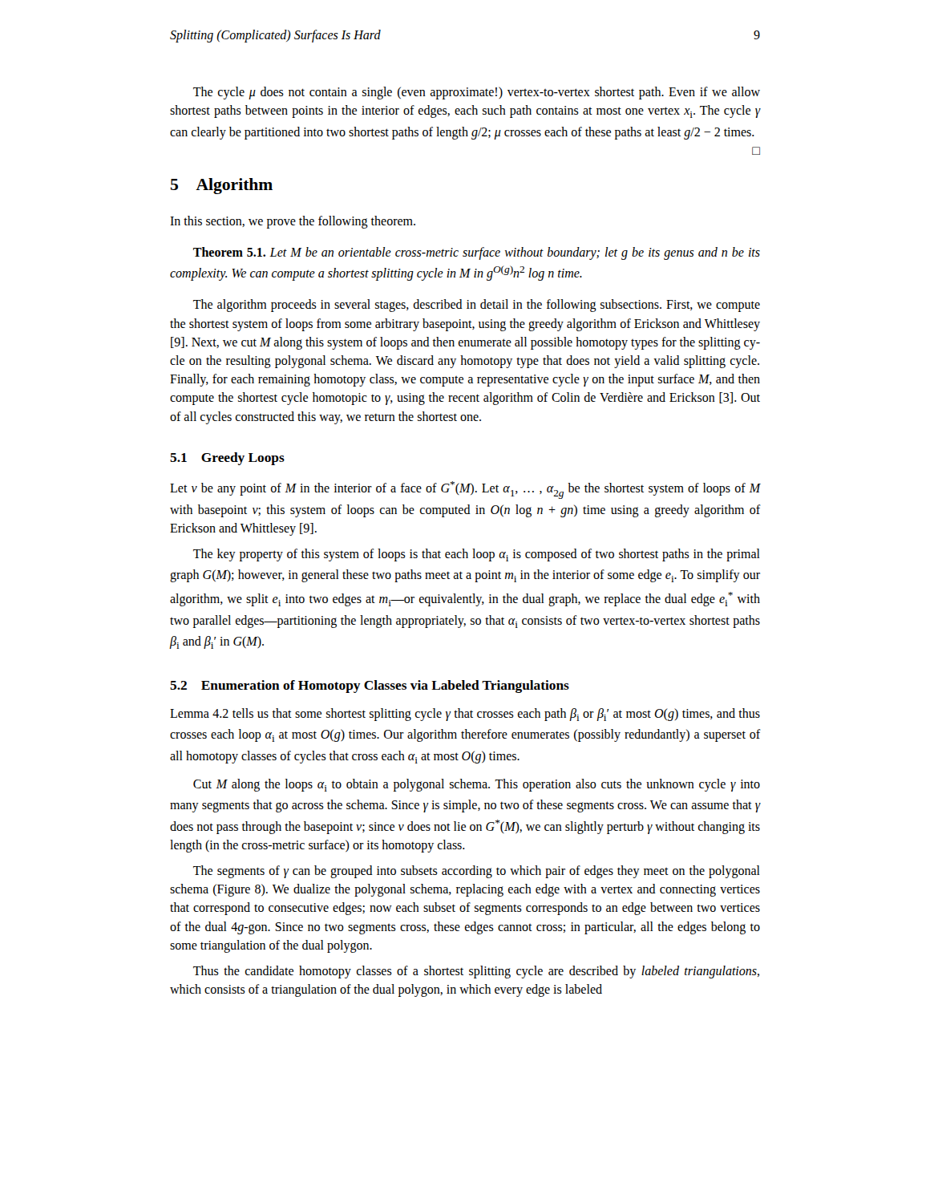Splitting (Complicated) Surfaces Is Hard 9
The cycle μ does not contain a single (even approximate!) vertex-to-vertex shortest path. Even if we allow shortest paths between points in the interior of edges, each such path contains at most one vertex xi. The cycle γ can clearly be partitioned into two shortest paths of length g/2; μ crosses each of these paths at least g/2 − 2 times. □
5 Algorithm
In this section, we prove the following theorem.
Theorem 5.1. Let M be an orientable cross-metric surface without boundary; let g be its genus and n be its complexity. We can compute a shortest splitting cycle in M in gO(g)n2 log n time.
The algorithm proceeds in several stages, described in detail in the following subsections. First, we compute the shortest system of loops from some arbitrary basepoint, using the greedy algorithm of Erickson and Whittlesey [9]. Next, we cut M along this system of loops and then enumerate all possible homotopy types for the splitting cycle on the resulting polygonal schema. We discard any homotopy type that does not yield a valid splitting cycle. Finally, for each remaining homotopy class, we compute a representative cycle γ on the input surface M, and then compute the shortest cycle homotopic to γ, using the recent algorithm of Colin de Verdière and Erickson [3]. Out of all cycles constructed this way, we return the shortest one.
5.1 Greedy Loops
Let v be any point of M in the interior of a face of G*(M). Let α1, … , α2g be the shortest system of loops of M with basepoint v; this system of loops can be computed in O(n log n + gn) time using a greedy algorithm of Erickson and Whittlesey [9].
The key property of this system of loops is that each loop αi is composed of two shortest paths in the primal graph G(M); however, in general these two paths meet at a point mi in the interior of some edge ei. To simplify our algorithm, we split ei into two edges at mi—or equivalently, in the dual graph, we replace the dual edge ei* with two parallel edges—partitioning the length appropriately, so that αi consists of two vertex-to-vertex shortest paths βi and βi′ in G(M).
5.2 Enumeration of Homotopy Classes via Labeled Triangulations
Lemma 4.2 tells us that some shortest splitting cycle γ that crosses each path βi or βi′ at most O(g) times, and thus crosses each loop αi at most O(g) times. Our algorithm therefore enumerates (possibly redundantly) a superset of all homotopy classes of cycles that cross each αi at most O(g) times.
Cut M along the loops αi to obtain a polygonal schema. This operation also cuts the unknown cycle γ into many segments that go across the schema. Since γ is simple, no two of these segments cross. We can assume that γ does not pass through the basepoint v; since v does not lie on G*(M), we can slightly perturb γ without changing its length (in the cross-metric surface) or its homotopy class.
The segments of γ can be grouped into subsets according to which pair of edges they meet on the polygonal schema (Figure 8). We dualize the polygonal schema, replacing each edge with a vertex and connecting vertices that correspond to consecutive edges; now each subset of segments corresponds to an edge between two vertices of the dual 4g-gon. Since no two segments cross, these edges cannot cross; in particular, all the edges belong to some triangulation of the dual polygon.
Thus the candidate homotopy classes of a shortest splitting cycle are described by labeled triangulations, which consists of a triangulation of the dual polygon, in which every edge is labeled